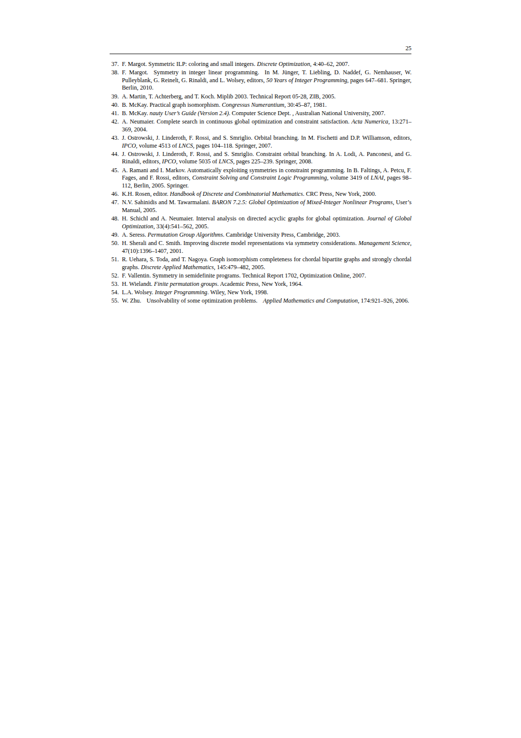25
37. F. Margot. Symmetric ILP: coloring and small integers. Discrete Optimization, 4:40–62, 2007.
38. F. Margot. Symmetry in integer linear programming. In M. Jünger, T. Liebling, D. Naddef, G. Nemhauser, W. Pulleyblank, G. Reinelt, G. Rinaldi, and L. Wolsey, editors, 50 Years of Integer Programming, pages 647–681. Springer, Berlin, 2010.
39. A. Martin, T. Achterberg, and T. Koch. Miplib 2003. Technical Report 05-28, ZIB, 2005.
40. B. McKay. Practical graph isomorphism. Congressus Numerantium, 30:45–87, 1981.
41. B. McKay. nauty User’s Guide (Version 2.4). Computer Science Dept. , Australian National University, 2007.
42. A. Neumaier. Complete search in continuous global optimization and constraint satisfaction. Acta Numerica, 13:271–369, 2004.
43. J. Ostrowski, J. Linderoth, F. Rossi, and S. Smriglio. Orbital branching. In M. Fischetti and D.P. Williamson, editors, IPCO, volume 4513 of LNCS, pages 104–118. Springer, 2007.
44. J. Ostrowski, J. Linderoth, F. Rossi, and S. Smriglio. Constraint orbital branching. In A. Lodi, A. Panconesi, and G. Rinaldi, editors, IPCO, volume 5035 of LNCS, pages 225–239. Springer, 2008.
45. A. Ramani and I. Markov. Automatically exploiting symmetries in constraint programming. In B. Faltings, A. Petcu, F. Fages, and F. Rossi, editors, Constraint Solving and Constraint Logic Programming, volume 3419 of LNAI, pages 98–112, Berlin, 2005. Springer.
46. K.H. Rosen, editor. Handbook of Discrete and Combinatorial Mathematics. CRC Press, New York, 2000.
47. N.V. Sahinidis and M. Tawarmalani. BARON 7.2.5: Global Optimization of Mixed-Integer Nonlinear Programs, User’s Manual, 2005.
48. H. Schichl and A. Neumaier. Interval analysis on directed acyclic graphs for global optimization. Journal of Global Optimization, 33(4):541–562, 2005.
49. A. Seress. Permutation Group Algorithms. Cambridge University Press, Cambridge, 2003.
50. H. Sherali and C. Smith. Improving discrete model representations via symmetry considerations. Management Science, 47(10):1396–1407, 2001.
51. R. Uehara, S. Toda, and T. Nagoya. Graph isomorphism completeness for chordal bipartite graphs and strongly chordal graphs. Discrete Applied Mathematics, 145:479–482, 2005.
52. F. Vallentin. Symmetry in semidefinite programs. Technical Report 1702, Optimization Online, 2007.
53. H. Wielandt. Finite permutation groups. Academic Press, New York, 1964.
54. L.A. Wolsey. Integer Programming. Wiley, New York, 1998.
55. W. Zhu. Unsolvability of some optimization problems. Applied Mathematics and Computation, 174:921–926, 2006.